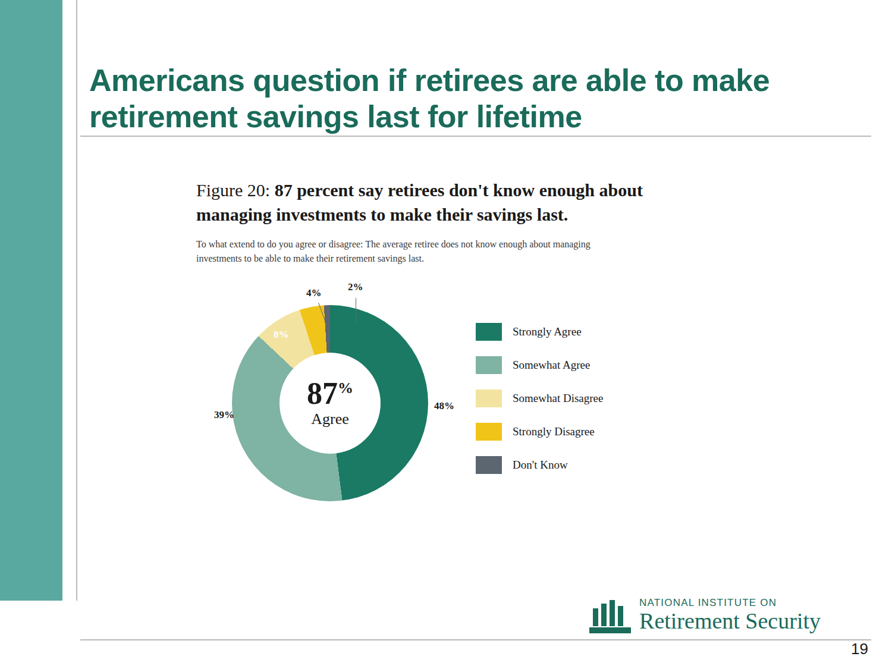Americans question if retirees are able to make retirement savings last for lifetime
Figure 20: 87 percent say retirees don't know enough about managing investments to make their savings last.
To what extend to do you agree or disagree: The average retiree does not know enough about managing investments to be able to make their retirement savings last.
87%
Agree
48% 39% 8% 4% 2%
Strongly Agree
Somewhat Agree
Somewhat Disagree
Strongly Disagree
Don't Know
NATIONAL INSTITUTE ON
Retirement Security
19